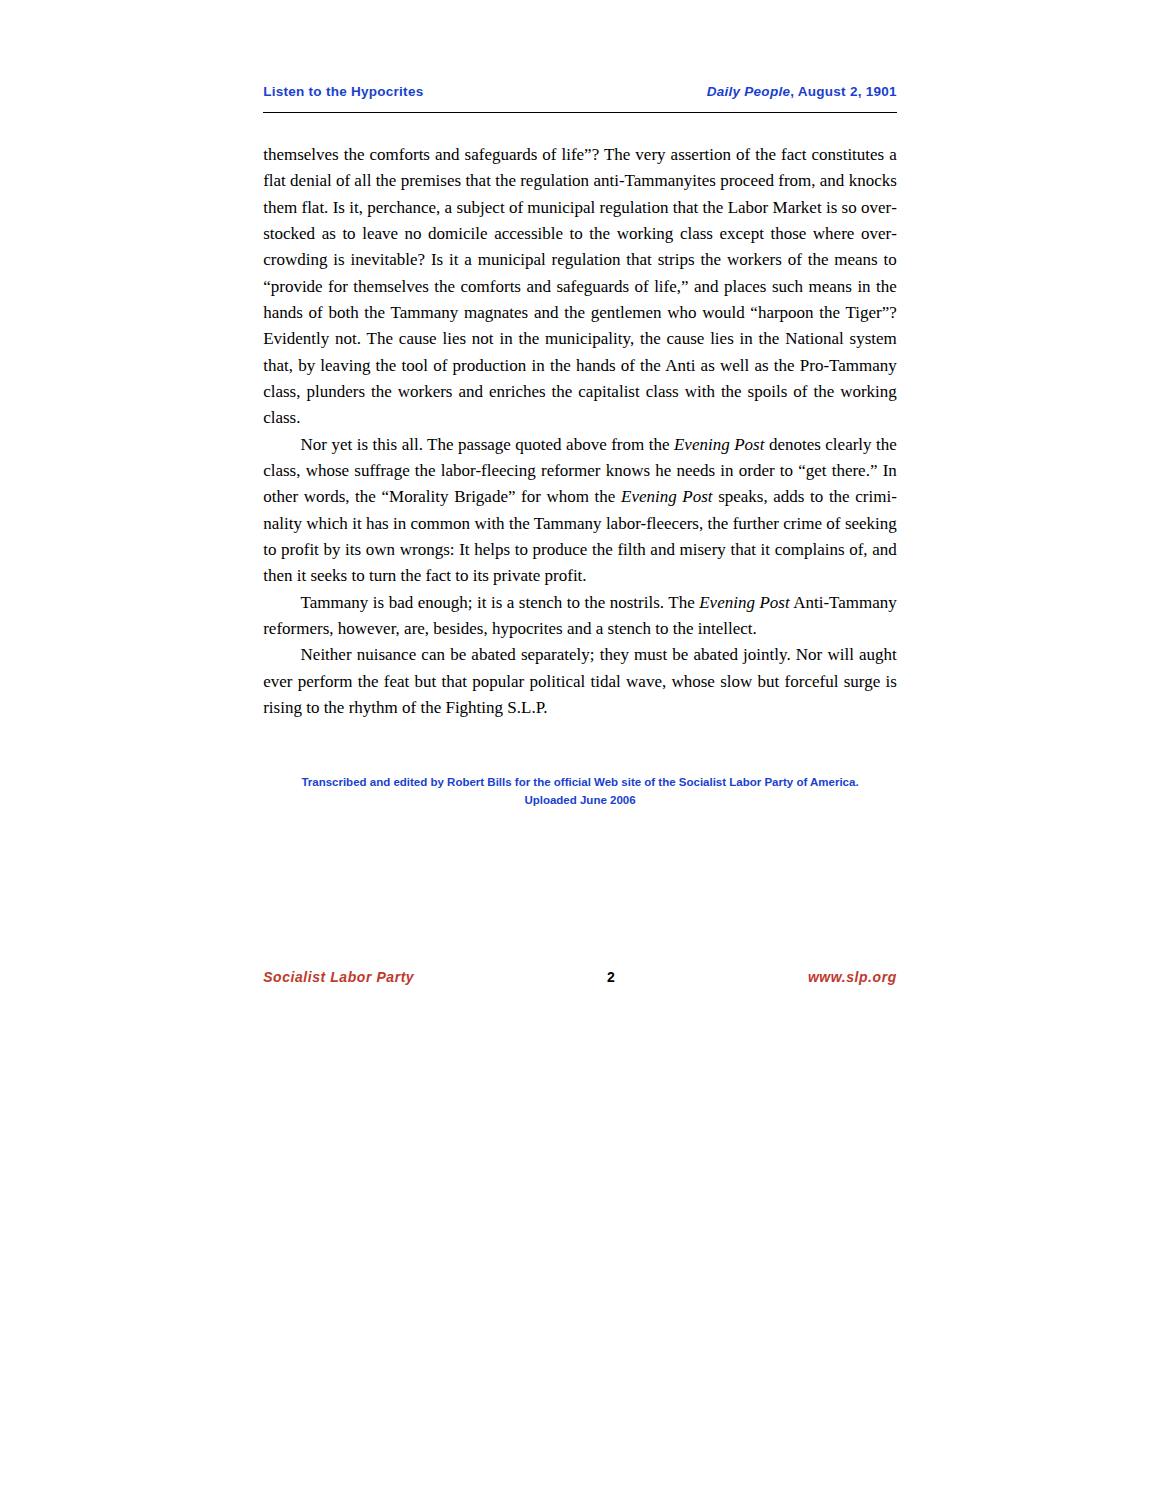Listen to the Hypocrites Daily People, August 2, 1901
themselves the comforts and safeguards of life”? The very assertion of the fact constitutes a flat denial of all the premises that the regulation anti-Tammanyites proceed from, and knocks them flat. Is it, perchance, a subject of municipal regulation that the Labor Market is so overstocked as to leave no domicile accessible to the working class except those where overcrowding is inevitable? Is it a municipal regulation that strips the workers of the means to “provide for themselves the comforts and safeguards of life,” and places such means in the hands of both the Tammany magnates and the gentlemen who would “harpoon the Tiger”? Evidently not. The cause lies not in the municipality, the cause lies in the National system that, by leaving the tool of production in the hands of the Anti as well as the Pro-Tammany class, plunders the workers and enriches the capitalist class with the spoils of the working class.
Nor yet is this all. The passage quoted above from the Evening Post denotes clearly the class, whose suffrage the labor-fleecing reformer knows he needs in order to “get there.” In other words, the “Morality Brigade” for whom the Evening Post speaks, adds to the criminality which it has in common with the Tammany labor-fleecers, the further crime of seeking to profit by its own wrongs: It helps to produce the filth and misery that it complains of, and then it seeks to turn the fact to its private profit.
Tammany is bad enough; it is a stench to the nostrils. The Evening Post Anti-Tammany reformers, however, are, besides, hypocrites and a stench to the intellect.
Neither nuisance can be abated separately; they must be abated jointly. Nor will aught ever perform the feat but that popular political tidal wave, whose slow but forceful surge is rising to the rhythm of the Fighting S.L.P.
Transcribed and edited by Robert Bills for the official Web site of the Socialist Labor Party of America.
Uploaded June 2006
Socialist Labor Party 2 www.slp.org